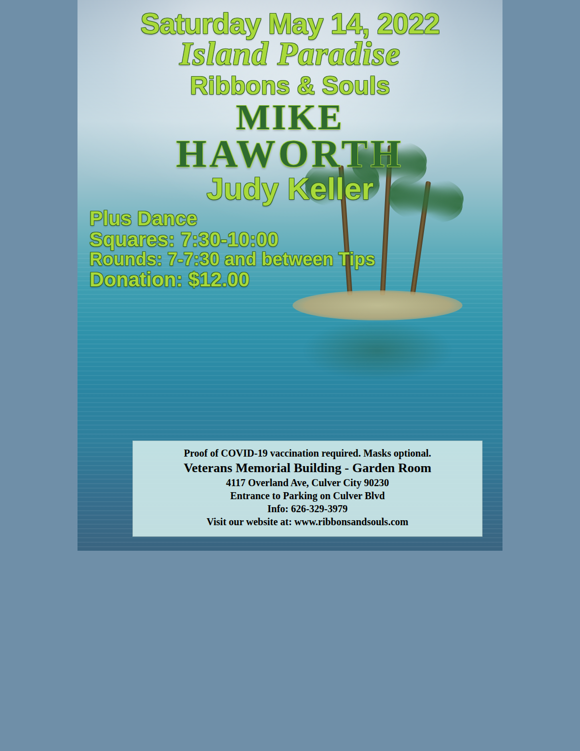Saturday May 14, 2022
Island Paradise
Ribbons & Souls
MIKE
HAWORTH
Judy Keller
Plus Dance
Squares: 7:30-10:00
Rounds: 7-7:30 and between Tips
Donation: $12.00
Proof of COVID-19 vaccination required. Masks optional.
Veterans Memorial Building - Garden Room
4117 Overland Ave, Culver City 90230
Entrance to Parking on Culver Blvd
Info: 626-329-3979
Visit our website at: www.ribbonsandsouls.com